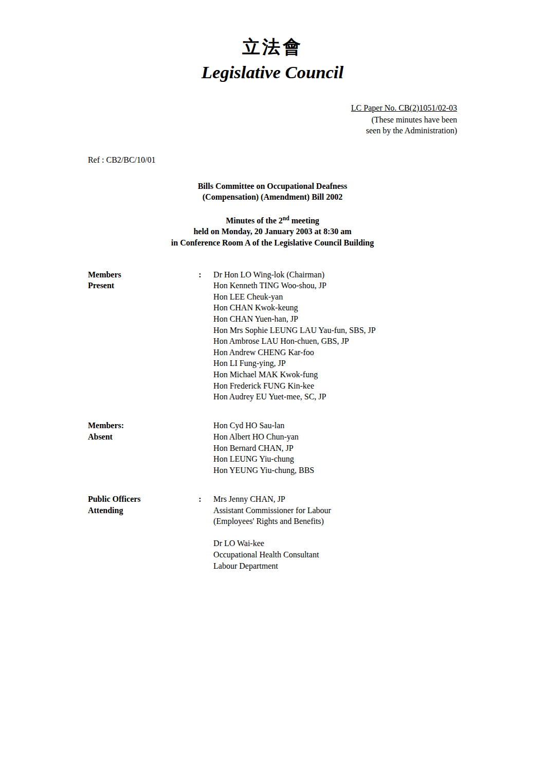立法會
Legislative Council
LC Paper No. CB(2)1051/02-03 (These minutes have been
seen by the Administration)
Ref : CB2/BC/10/01
Bills Committee on Occupational Deafness
(Compensation) (Amendment) Bill 2002
Minutes of the 2nd meeting
held on Monday, 20 January 2003 at 8:30 am
in Conference Room A of the Legislative Council Building
| Members Present | : | Dr Hon LO Wing-lok (Chairman) Hon Kenneth TING Woo-shou, JP Hon LEE Cheuk-yan Hon CHAN Kwok-keung Hon CHAN Yuen-han, JP Hon Mrs Sophie LEUNG LAU Yau-fun, SBS, JP Hon Ambrose LAU Hon-chuen, GBS, JP Hon Andrew CHENG Kar-foo Hon LI Fung-ying, JP Hon Michael MAK Kwok-fung Hon Frederick FUNG Kin-kee Hon Audrey EU Yuet-mee, SC, JP |
| Members : Absent | | Hon Cyd HO Sau-lan Hon Albert HO Chun-yan Hon Bernard CHAN, JP Hon LEUNG Yiu-chung Hon YEUNG Yiu-chung, BBS |
| Public Officers Attending | : | Mrs Jenny CHAN, JP Assistant Commissioner for Labour (Employees' Rights and Benefits) Dr LO Wai-kee Occupational Health Consultant Labour Department |